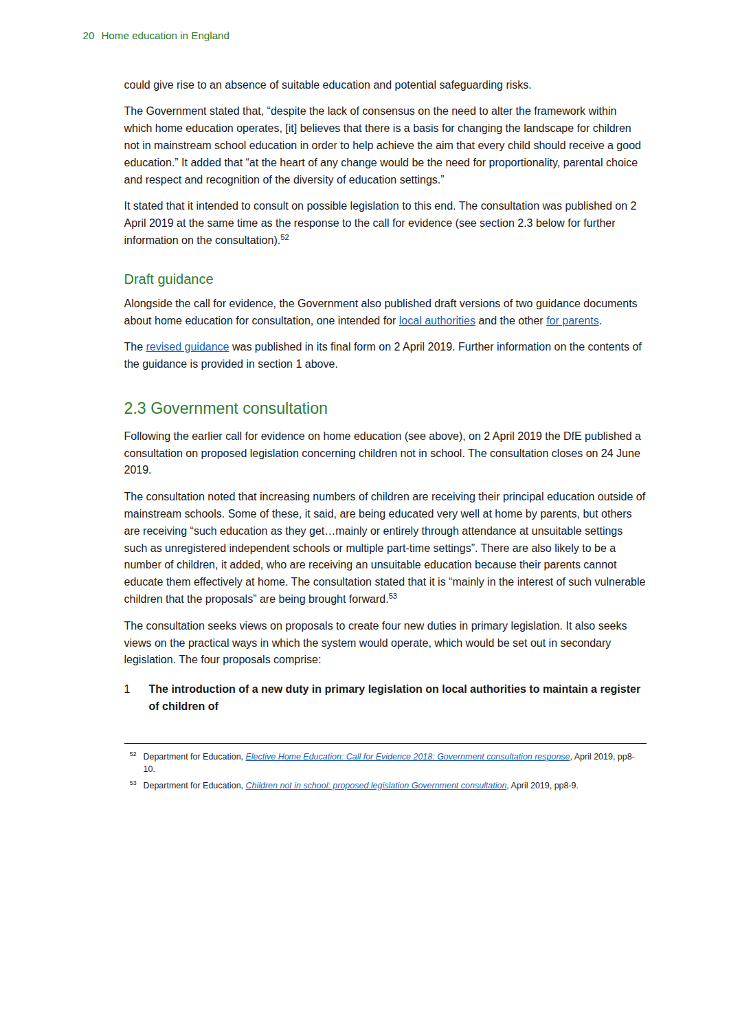20 Home education in England
could give rise to an absence of suitable education and potential safeguarding risks.
The Government stated that, “despite the lack of consensus on the need to alter the framework within which home education operates, [it] believes that there is a basis for changing the landscape for children not in mainstream school education in order to help achieve the aim that every child should receive a good education.” It added that “at the heart of any change would be the need for proportionality, parental choice and respect and recognition of the diversity of education settings.”
It stated that it intended to consult on possible legislation to this end. The consultation was published on 2 April 2019 at the same time as the response to the call for evidence (see section 2.3 below for further information on the consultation).52
Draft guidance
Alongside the call for evidence, the Government also published draft versions of two guidance documents about home education for consultation, one intended for local authorities and the other for parents.
The revised guidance was published in its final form on 2 April 2019. Further information on the contents of the guidance is provided in section 1 above.
2.3 Government consultation
Following the earlier call for evidence on home education (see above), on 2 April 2019 the DfE published a consultation on proposed legislation concerning children not in school. The consultation closes on 24 June 2019.
The consultation noted that increasing numbers of children are receiving their principal education outside of mainstream schools. Some of these, it said, are being educated very well at home by parents, but others are receiving “such education as they get…mainly or entirely through attendance at unsuitable settings such as unregistered independent schools or multiple part-time settings”. There are also likely to be a number of children, it added, who are receiving an unsuitable education because their parents cannot educate them effectively at home. The consultation stated that it is “mainly in the interest of such vulnerable children that the proposals” are being brought forward.53
The consultation seeks views on proposals to create four new duties in primary legislation. It also seeks views on the practical ways in which the system would operate, which would be set out in secondary legislation. The four proposals comprise:
The introduction of a new duty in primary legislation on local authorities to maintain a register of children of
52 Department for Education, Elective Home Education: Call for Evidence 2018: Government consultation response, April 2019, pp8-10.
53 Department for Education, Children not in school: proposed legislation Government consultation, April 2019, pp8-9.